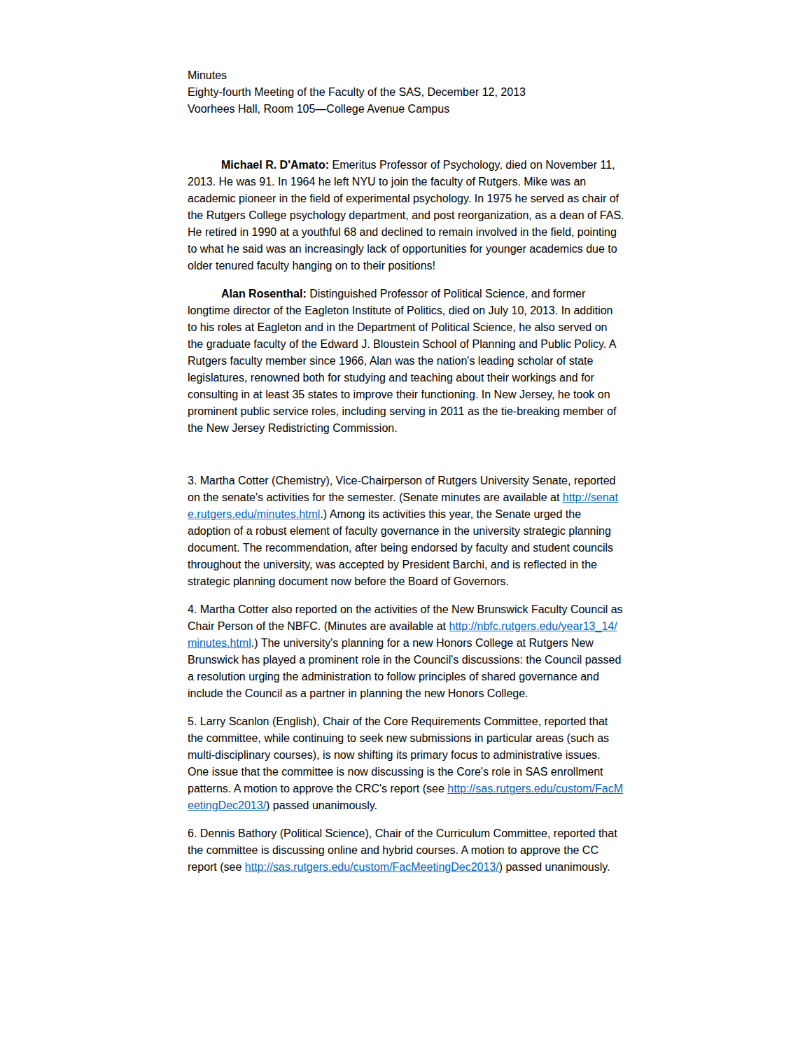Minutes
Eighty-fourth Meeting of the Faculty of the SAS, December 12, 2013
Voorhees Hall, Room 105—College Avenue Campus
Michael R. D'Amato: Emeritus Professor of Psychology, died on November 11, 2013. He was 91. In 1964 he left NYU to join the faculty of Rutgers. Mike was an academic pioneer in the field of experimental psychology. In 1975 he served as chair of the Rutgers College psychology department, and post reorganization, as a dean of FAS. He retired in 1990 at a youthful 68 and declined to remain involved in the field, pointing to what he said was an increasingly lack of opportunities for younger academics due to older tenured faculty hanging on to their positions!
Alan Rosenthal: Distinguished Professor of Political Science, and former longtime director of the Eagleton Institute of Politics, died on July 10, 2013. In addition to his roles at Eagleton and in the Department of Political Science, he also served on the graduate faculty of the Edward J. Bloustein School of Planning and Public Policy. A Rutgers faculty member since 1966, Alan was the nation's leading scholar of state legislatures, renowned both for studying and teaching about their workings and for consulting in at least 35 states to improve their functioning. In New Jersey, he took on prominent public service roles, including serving in 2011 as the tie-breaking member of the New Jersey Redistricting Commission.
3. Martha Cotter (Chemistry), Vice-Chairperson of Rutgers University Senate, reported on the senate's activities for the semester. (Senate minutes are available at http://senate.rutgers.edu/minutes.html.) Among its activities this year, the Senate urged the adoption of a robust element of faculty governance in the university strategic planning document. The recommendation, after being endorsed by faculty and student councils throughout the university, was accepted by President Barchi, and is reflected in the strategic planning document now before the Board of Governors.
4. Martha Cotter also reported on the activities of the New Brunswick Faculty Council as Chair Person of the NBFC. (Minutes are available at http://nbfc.rutgers.edu/year13_14/minutes.html.) The university's planning for a new Honors College at Rutgers New Brunswick has played a prominent role in the Council's discussions: the Council passed a resolution urging the administration to follow principles of shared governance and include the Council as a partner in planning the new Honors College.
5. Larry Scanlon (English), Chair of the Core Requirements Committee, reported that the committee, while continuing to seek new submissions in particular areas (such as multi-disciplinary courses), is now shifting its primary focus to administrative issues. One issue that the committee is now discussing is the Core's role in SAS enrollment patterns. A motion to approve the CRC's report (see http://sas.rutgers.edu/custom/FacMeetingDec2013/) passed unanimously.
6. Dennis Bathory (Political Science), Chair of the Curriculum Committee, reported that the committee is discussing online and hybrid courses. A motion to approve the CC report (see http://sas.rutgers.edu/custom/FacMeetingDec2013/) passed unanimously.